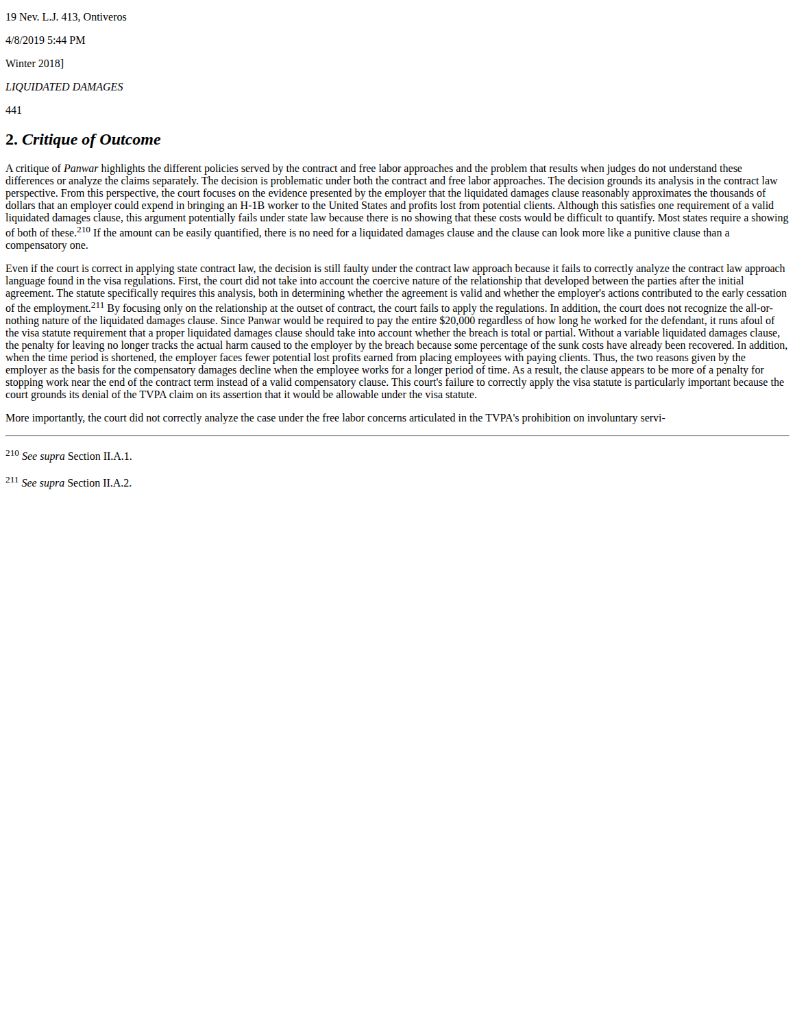19 Nev. L.J. 413, Ontiveros
4/8/2019 5:44 PM
Winter 2018]
LIQUIDATED DAMAGES
441
2. Critique of Outcome
A critique of Panwar highlights the different policies served by the contract and free labor approaches and the problem that results when judges do not understand these differences or analyze the claims separately. The decision is problematic under both the contract and free labor approaches. The decision grounds its analysis in the contract law perspective. From this perspective, the court focuses on the evidence presented by the employer that the liquidated damages clause reasonably approximates the thousands of dollars that an employer could expend in bringing an H-1B worker to the United States and profits lost from potential clients. Although this satisfies one requirement of a valid liquidated damages clause, this argument potentially fails under state law because there is no showing that these costs would be difficult to quantify. Most states require a showing of both of these.210 If the amount can be easily quantified, there is no need for a liquidated damages clause and the clause can look more like a punitive clause than a compensatory one.
Even if the court is correct in applying state contract law, the decision is still faulty under the contract law approach because it fails to correctly analyze the contract law approach language found in the visa regulations. First, the court did not take into account the coercive nature of the relationship that developed between the parties after the initial agreement. The statute specifically requires this analysis, both in determining whether the agreement is valid and whether the employer's actions contributed to the early cessation of the employment.211 By focusing only on the relationship at the outset of contract, the court fails to apply the regulations. In addition, the court does not recognize the all-or-nothing nature of the liquidated damages clause. Since Panwar would be required to pay the entire $20,000 regardless of how long he worked for the defendant, it runs afoul of the visa statute requirement that a proper liquidated damages clause should take into account whether the breach is total or partial. Without a variable liquidated damages clause, the penalty for leaving no longer tracks the actual harm caused to the employer by the breach because some percentage of the sunk costs have already been recovered. In addition, when the time period is shortened, the employer faces fewer potential lost profits earned from placing employees with paying clients. Thus, the two reasons given by the employer as the basis for the compensatory damages decline when the employee works for a longer period of time. As a result, the clause appears to be more of a penalty for stopping work near the end of the contract term instead of a valid compensatory clause. This court's failure to correctly apply the visa statute is particularly important because the court grounds its denial of the TVPA claim on its assertion that it would be allowable under the visa statute.
More importantly, the court did not correctly analyze the case under the free labor concerns articulated in the TVPA's prohibition on involuntary servi-
210 See supra Section II.A.1.
211 See supra Section II.A.2.